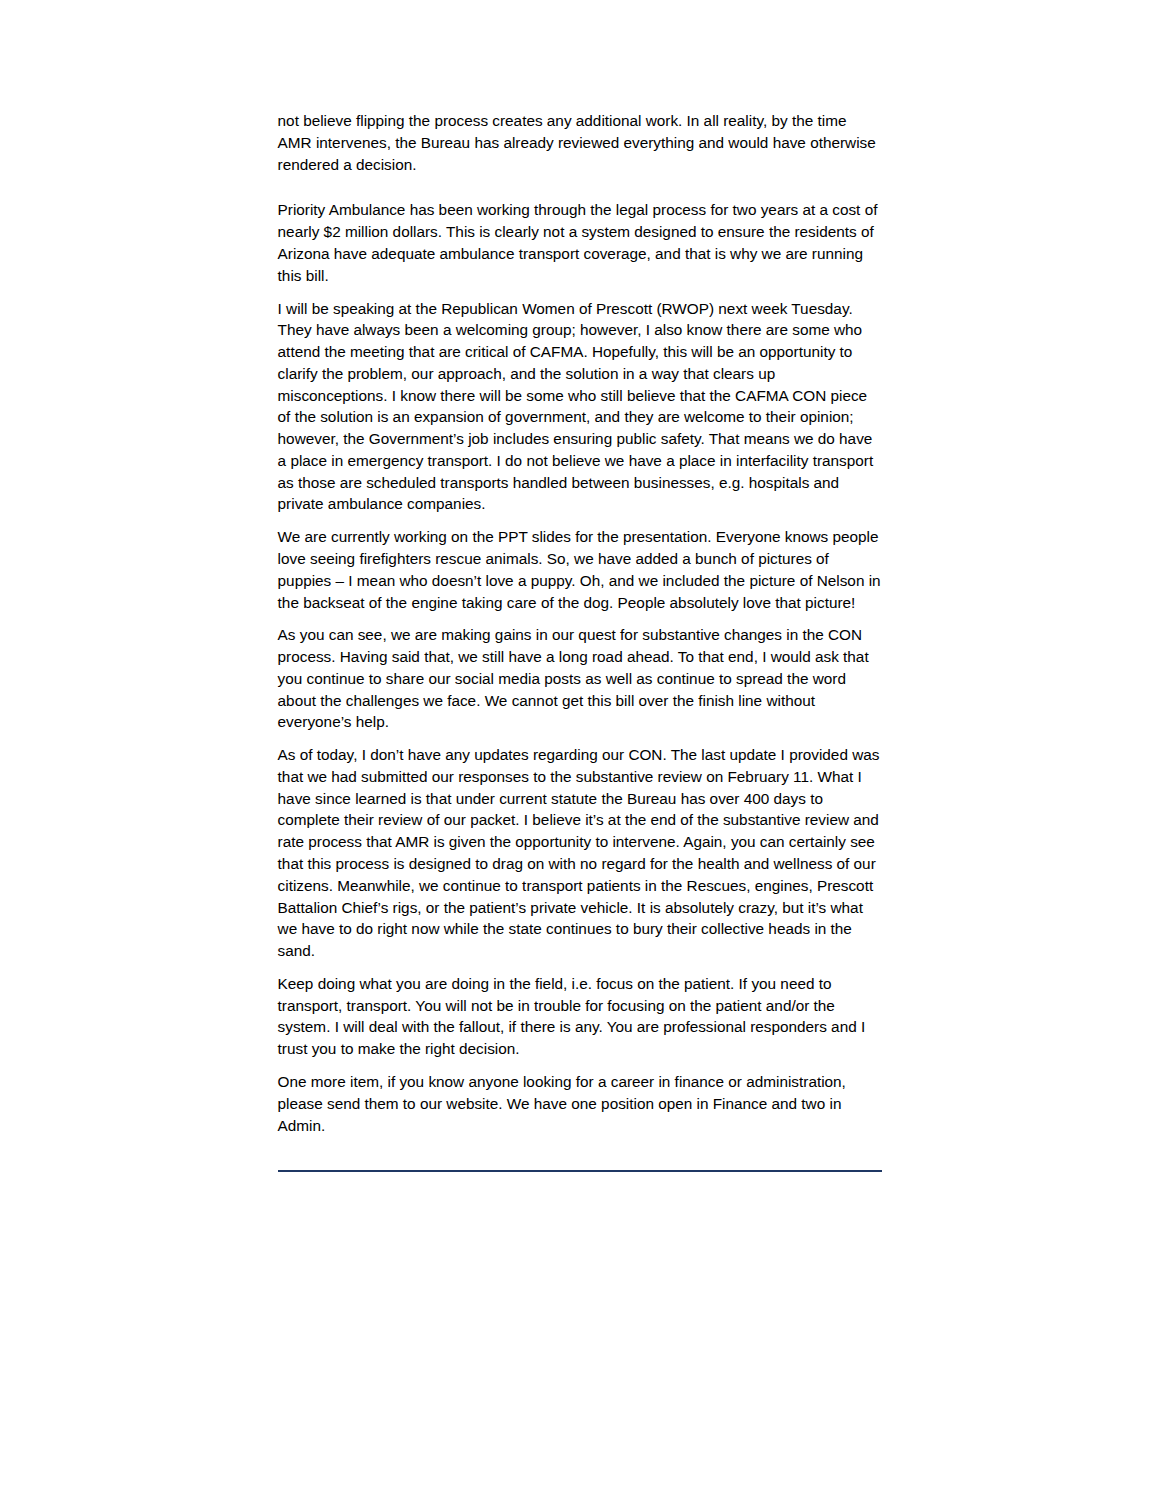not believe flipping the process creates any additional work. In all reality, by the time AMR intervenes, the Bureau has already reviewed everything and would have otherwise rendered a decision.
Priority Ambulance has been working through the legal process for two years at a cost of nearly $2 million dollars. This is clearly not a system designed to ensure the residents of Arizona have adequate ambulance transport coverage, and that is why we are running this bill.
I will be speaking at the Republican Women of Prescott (RWOP) next week Tuesday. They have always been a welcoming group; however, I also know there are some who attend the meeting that are critical of CAFMA. Hopefully, this will be an opportunity to clarify the problem, our approach, and the solution in a way that clears up misconceptions. I know there will be some who still believe that the CAFMA CON piece of the solution is an expansion of government, and they are welcome to their opinion; however, the Government’s job includes ensuring public safety. That means we do have a place in emergency transport. I do not believe we have a place in interfacility transport as those are scheduled transports handled between businesses, e.g. hospitals and private ambulance companies.
We are currently working on the PPT slides for the presentation. Everyone knows people love seeing firefighters rescue animals. So, we have added a bunch of pictures of puppies – I mean who doesn’t love a puppy. Oh, and we included the picture of Nelson in the backseat of the engine taking care of the dog. People absolutely love that picture!
As you can see, we are making gains in our quest for substantive changes in the CON process. Having said that, we still have a long road ahead. To that end, I would ask that you continue to share our social media posts as well as continue to spread the word about the challenges we face. We cannot get this bill over the finish line without everyone’s help.
As of today, I don’t have any updates regarding our CON. The last update I provided was that we had submitted our responses to the substantive review on February 11. What I have since learned is that under current statute the Bureau has over 400 days to complete their review of our packet. I believe it’s at the end of the substantive review and rate process that AMR is given the opportunity to intervene. Again, you can certainly see that this process is designed to drag on with no regard for the health and wellness of our citizens. Meanwhile, we continue to transport patients in the Rescues, engines, Prescott Battalion Chief’s rigs, or the patient’s private vehicle. It is absolutely crazy, but it’s what we have to do right now while the state continues to bury their collective heads in the sand.
Keep doing what you are doing in the field, i.e. focus on the patient. If you need to transport, transport. You will not be in trouble for focusing on the patient and/or the system. I will deal with the fallout, if there is any. You are professional responders and I trust you to make the right decision.
One more item, if you know anyone looking for a career in finance or administration, please send them to our website. We have one position open in Finance and two in Admin.